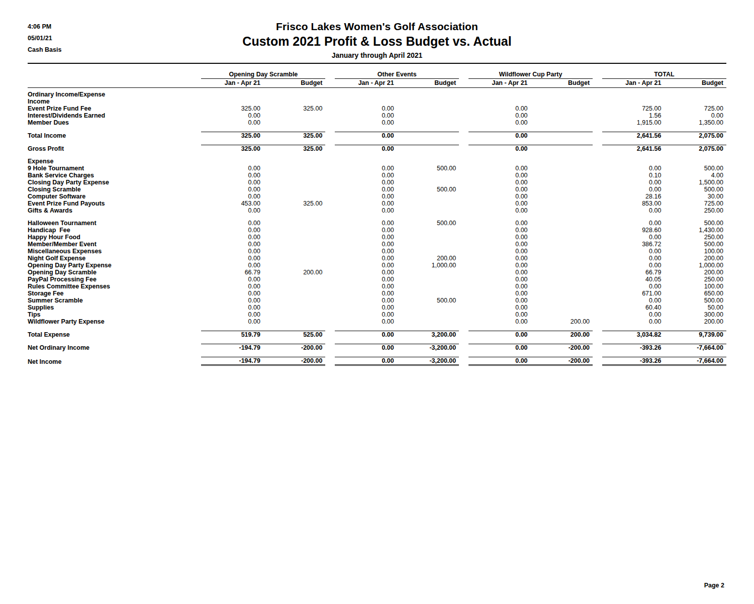4:06 PM
05/01/21
Cash Basis
Frisco Lakes Women's Golf Association
Custom 2021 Profit & Loss Budget vs. Actual
January through April 2021
| | Opening Day Scramble | | Other Events | | Wildflower Cup Party | | TOTAL |
| --- | --- | --- | --- | --- | --- | --- | --- |
| | Jan - Apr 21 | Budget | | Jan - Apr 21 | Budget | | Jan - Apr 21 | Budget | | Jan - Apr 21 | Budget |
| Ordinary Income/Expense | |
| Income | |
| Event Prize Fund Fee | 325.00 | 325.00 | | 0.00 | | | 0.00 | | | 725.00 | 725.00 |
| Interest/Dividends Earned | 0.00 | | | 0.00 | | | 0.00 | | | 1.56 | 0.00 |
| Member Dues | 0.00 | | | 0.00 | | | 0.00 | | | 1,915.00 | 1,350.00 |
| Total Income | 325.00 | 325.00 | | 0.00 | | | 0.00 | | | 2,641.56 | 2,075.00 |
| Gross Profit | 325.00 | 325.00 | | 0.00 | | | 0.00 | | | 2,641.56 | 2,075.00 |
| Expense | |
| 9 Hole Tournament | 0.00 | | | 0.00 | 500.00 | | 0.00 | | | 0.00 | 500.00 |
| Bank Service Charges | 0.00 | | | 0.00 | | | 0.00 | | | 0.10 | 4.00 |
| Closing Day Party Expense | 0.00 | | | 0.00 | | | 0.00 | | | 0.00 | 1,500.00 |
| Closing Scramble | 0.00 | | | 0.00 | 500.00 | | 0.00 | | | 0.00 | 500.00 |
| Computer Software | 0.00 | | | 0.00 | | | 0.00 | | | 28.16 | 30.00 |
| Event Prize Fund Payouts | 453.00 | 325.00 | | 0.00 | | | 0.00 | | | 853.00 | 725.00 |
| Gifts & Awards | 0.00 | | | 0.00 | | | 0.00 | | | 0.00 | 250.00 |
| Halloween Tournament | 0.00 | | | 0.00 | 500.00 | | 0.00 | | | 0.00 | 500.00 |
| Handicap Fee | 0.00 | | | 0.00 | | | 0.00 | | | 928.60 | 1,430.00 |
| Happy Hour Food | 0.00 | | | 0.00 | | | 0.00 | | | 0.00 | 250.00 |
| Member/Member Event | 0.00 | | | 0.00 | | | 0.00 | | | 386.72 | 500.00 |
| Miscellaneous Expenses | 0.00 | | | 0.00 | | | 0.00 | | | 0.00 | 100.00 |
| Night Golf Expense | 0.00 | | | 0.00 | 200.00 | | 0.00 | | | 0.00 | 200.00 |
| Opening Day Party Expense | 0.00 | | | 0.00 | 1,000.00 | | 0.00 | | | 0.00 | 1,000.00 |
| Opening Day Scramble | 66.79 | 200.00 | | 0.00 | | | 0.00 | | | 66.79 | 200.00 |
| PayPal Processing Fee | 0.00 | | | 0.00 | | | 0.00 | | | 40.05 | 250.00 |
| Rules Committee Expenses | 0.00 | | | 0.00 | | | 0.00 | | | 0.00 | 100.00 |
| Storage Fee | 0.00 | | | 0.00 | | | 0.00 | | | 671.00 | 650.00 |
| Summer Scramble | 0.00 | | | 0.00 | 500.00 | | 0.00 | | | 0.00 | 500.00 |
| Supplies | 0.00 | | | 0.00 | | | 0.00 | | | 60.40 | 50.00 |
| Tips | 0.00 | | | 0.00 | | | 0.00 | | | 0.00 | 300.00 |
| Wildflower Party Expense | 0.00 | | | 0.00 | | | 0.00 | 200.00 | | 0.00 | 200.00 |
| Total Expense | 519.79 | 525.00 | | 0.00 | 3,200.00 | | 0.00 | 200.00 | | 3,034.82 | 9,739.00 |
| Net Ordinary Income | -194.79 | -200.00 | | 0.00 | -3,200.00 | | 0.00 | -200.00 | | -393.26 | -7,664.00 |
| Net Income | -194.79 | -200.00 | | 0.00 | -3,200.00 | | 0.00 | -200.00 | | -393.26 | -7,664.00 |
Page 2